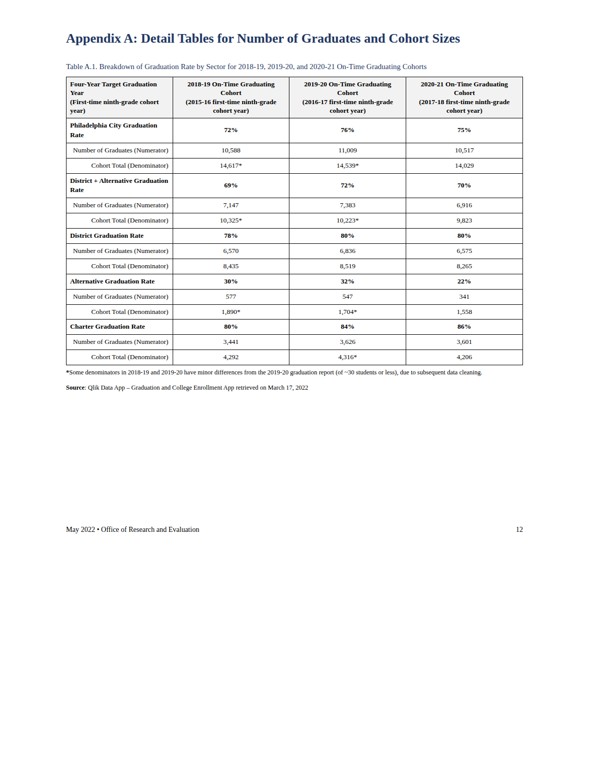Appendix A: Detail Tables for Number of Graduates and Cohort Sizes
Table A.1. Breakdown of Graduation Rate by Sector for 2018-19, 2019-20, and 2020-21 On-Time Graduating Cohorts
| Four-Year Target Graduation Year (First-time ninth-grade cohort year) | 2018-19 On-Time Graduating Cohort (2015-16 first-time ninth-grade cohort year) | 2019-20 On-Time Graduating Cohort (2016-17 first-time ninth-grade cohort year) | 2020-21 On-Time Graduating Cohort (2017-18 first-time ninth-grade cohort year) |
| --- | --- | --- | --- |
| Philadelphia City Graduation Rate | 72% | 76% | 75% |
| Number of Graduates (Numerator) | 10,588 | 11,009 | 10,517 |
| Cohort Total (Denominator) | 14,617* | 14,539* | 14,029 |
| District + Alternative Graduation Rate | 69% | 72% | 70% |
| Number of Graduates (Numerator) | 7,147 | 7,383 | 6,916 |
| Cohort Total (Denominator) | 10,325* | 10,223* | 9,823 |
| District Graduation Rate | 78% | 80% | 80% |
| Number of Graduates (Numerator) | 6,570 | 6,836 | 6,575 |
| Cohort Total (Denominator) | 8,435 | 8,519 | 8,265 |
| Alternative Graduation Rate | 30% | 32% | 22% |
| Number of Graduates (Numerator) | 577 | 547 | 341 |
| Cohort Total (Denominator) | 1,890* | 1,704* | 1,558 |
| Charter Graduation Rate | 80% | 84% | 86% |
| Number of Graduates (Numerator) | 3,441 | 3,626 | 3,601 |
| Cohort Total (Denominator) | 4,292 | 4,316* | 4,206 |
*Some denominators in 2018-19 and 2019-20 have minor differences from the 2019-20 graduation report (of ~30 students or less), due to subsequent data cleaning.
Source: Qlik Data App – Graduation and College Enrollment App retrieved on March 17, 2022
May 2022 • Office of Research and Evaluation
12